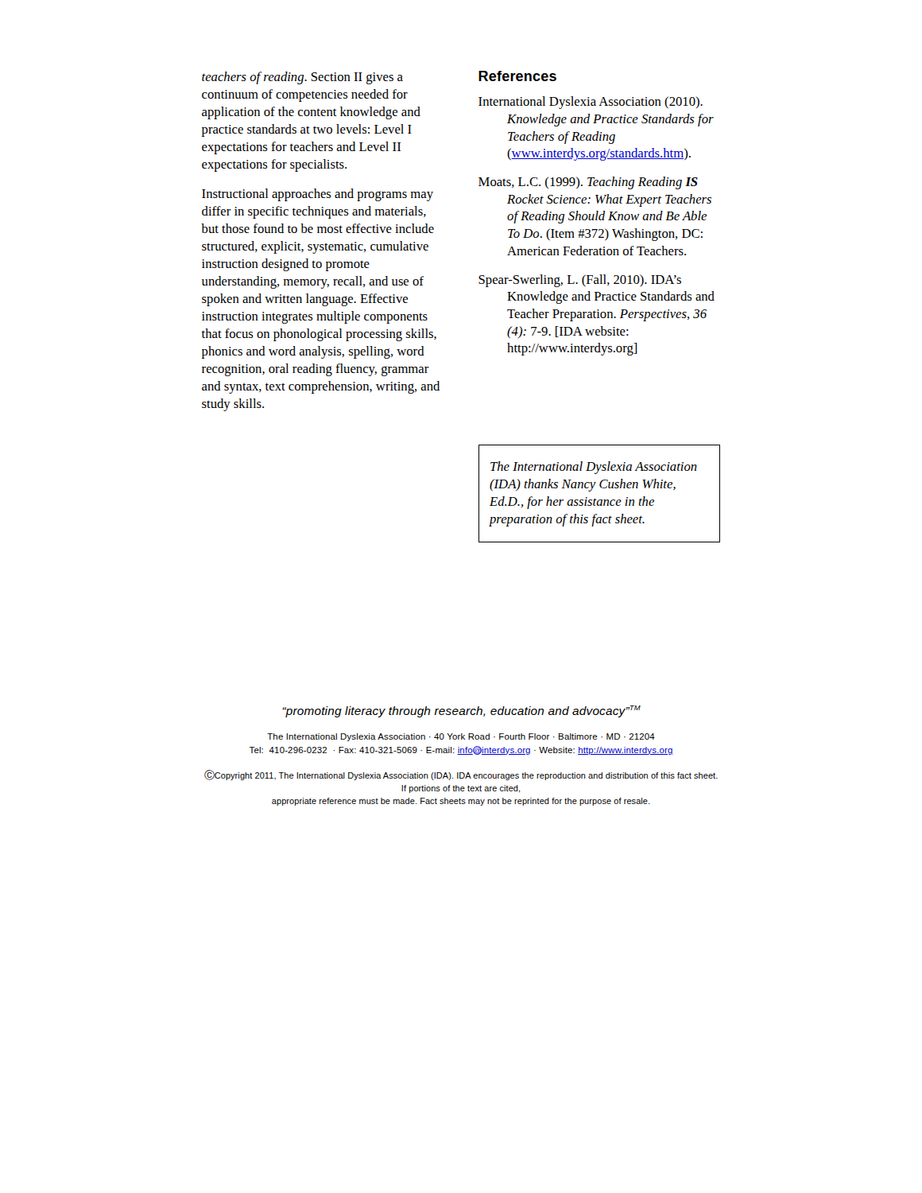teachers of reading. Section II gives a continuum of competencies needed for application of the content knowledge and practice standards at two levels: Level I expectations for teachers and Level II expectations for specialists.
Instructional approaches and programs may differ in specific techniques and materials, but those found to be most effective include structured, explicit, systematic, cumulative instruction designed to promote understanding, memory, recall, and use of spoken and written language. Effective instruction integrates multiple components that focus on phonological processing skills, phonics and word analysis, spelling, word recognition, oral reading fluency, grammar and syntax, text comprehension, writing, and study skills.
References
International Dyslexia Association (2010). Knowledge and Practice Standards for Teachers of Reading (www.interdys.org/standards.htm).
Moats, L.C. (1999). Teaching Reading IS Rocket Science: What Expert Teachers of Reading Should Know and Be Able To Do. (Item #372) Washington, DC: American Federation of Teachers.
Spear-Swerling, L. (Fall, 2010). IDA’s Knowledge and Practice Standards and Teacher Preparation. Perspectives, 36 (4): 7-9. [IDA website: http://www.interdys.org]
The International Dyslexia Association (IDA) thanks Nancy Cushen White, Ed.D., for her assistance in the preparation of this fact sheet.
“promoting literacy through research, education and advocacy”TM
The International Dyslexia Association · 40 York Road · Fourth Floor · Baltimore · MD · 21204
Tel: 410-296-0232 · Fax: 410-321-5069 · E-mail: info@interdys.org · Website: http://www.interdys.org
ⒸCopyright 2011, The International Dyslexia Association (IDA). IDA encourages the reproduction and distribution of this fact sheet. If portions of the text are cited,
appropriate reference must be made. Fact sheets may not be reprinted for the purpose of resale.